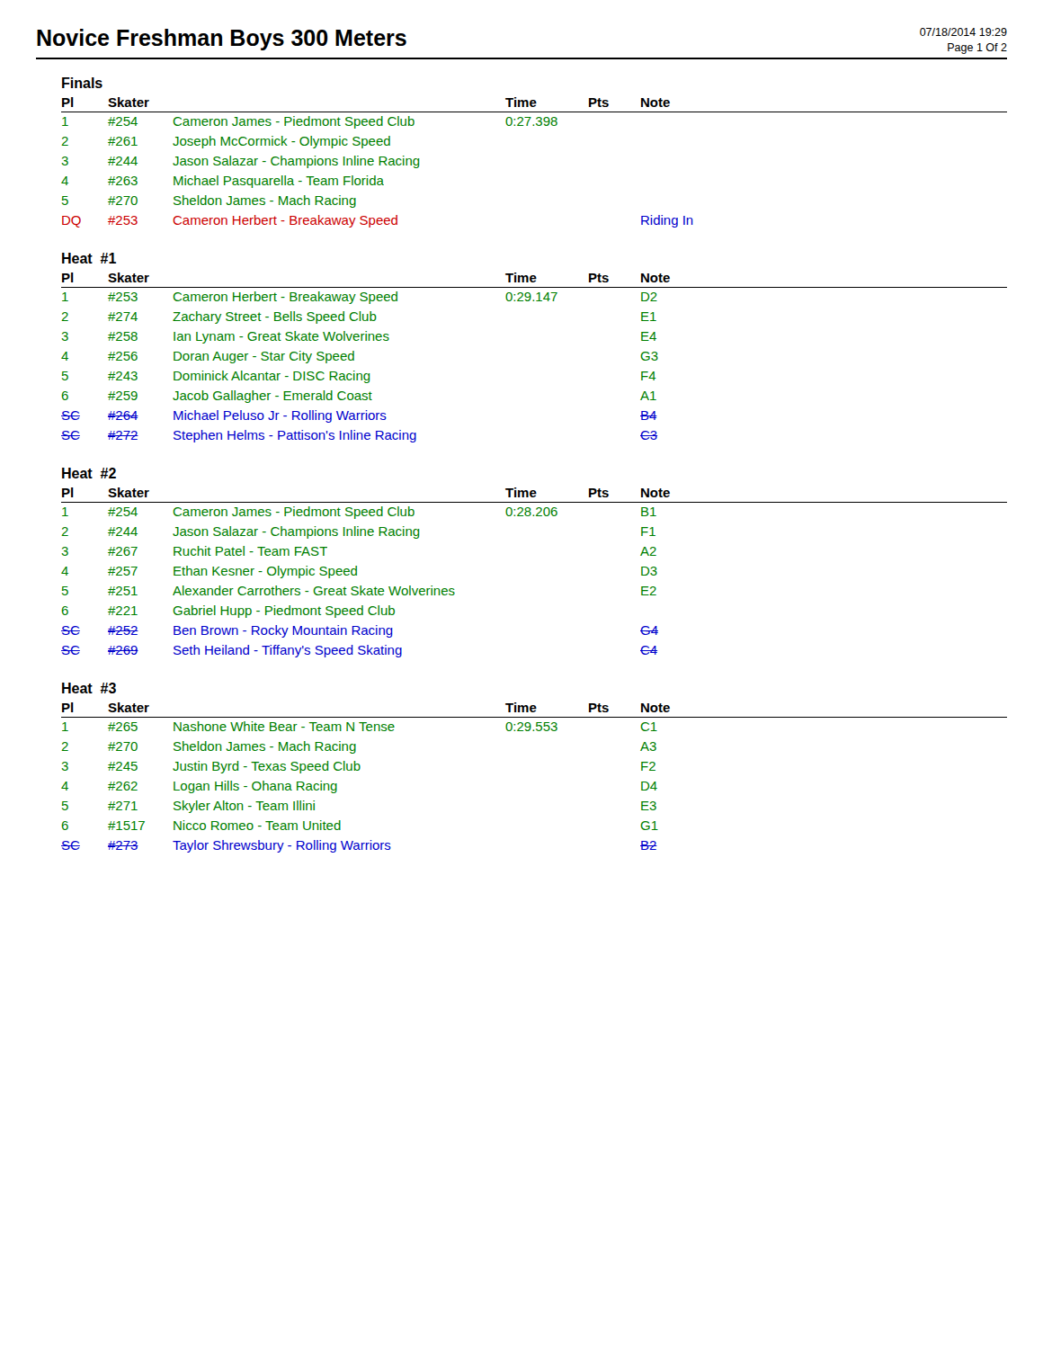Novice Freshman Boys 300 Meters
07/18/2014 19:29
Page 1 Of 2
Finals
| Pl | Skater | | Time | Pts | Note |
| --- | --- | --- | --- | --- | --- |
| 1 | #254 | Cameron James - Piedmont Speed Club | 0:27.398 | | |
| 2 | #261 | Joseph McCormick - Olympic Speed | | | |
| 3 | #244 | Jason Salazar - Champions Inline Racing | | | |
| 4 | #263 | Michael Pasquarella - Team Florida | | | |
| 5 | #270 | Sheldon James - Mach Racing | | | |
| DQ | #253 | Cameron Herbert - Breakaway Speed | | | Riding In |
Heat #1
| Pl | Skater | | Time | Pts | Note |
| --- | --- | --- | --- | --- | --- |
| 1 | #253 | Cameron Herbert - Breakaway Speed | 0:29.147 | | D2 |
| 2 | #274 | Zachary Street - Bells Speed Club | | | E1 |
| 3 | #258 | Ian Lynam - Great Skate Wolverines | | | E4 |
| 4 | #256 | Doran Auger - Star City Speed | | | G3 |
| 5 | #243 | Dominick Alcantar - DISC Racing | | | F4 |
| 6 | #259 | Jacob Gallagher - Emerald Coast | | | A1 |
| SC | #264 | Michael Peluso Jr - Rolling Warriors | | | B4 |
| SC | #272 | Stephen Helms - Pattison's Inline Racing | | | C3 |
Heat #2
| Pl | Skater | | Time | Pts | Note |
| --- | --- | --- | --- | --- | --- |
| 1 | #254 | Cameron James - Piedmont Speed Club | 0:28.206 | | B1 |
| 2 | #244 | Jason Salazar - Champions Inline Racing | | | F1 |
| 3 | #267 | Ruchit Patel - Team FAST | | | A2 |
| 4 | #257 | Ethan Kesner - Olympic Speed | | | D3 |
| 5 | #251 | Alexander Carrothers - Great Skate Wolverines | | | E2 |
| 6 | #221 | Gabriel Hupp - Piedmont Speed Club | | | |
| SC | #252 | Ben Brown - Rocky Mountain Racing | | | G4 |
| SC | #269 | Seth Heiland - Tiffany's Speed Skating | | | C4 |
Heat #3
| Pl | Skater | | Time | Pts | Note |
| --- | --- | --- | --- | --- | --- |
| 1 | #265 | Nashone White Bear - Team N Tense | 0:29.553 | | C1 |
| 2 | #270 | Sheldon James - Mach Racing | | | A3 |
| 3 | #245 | Justin Byrd - Texas Speed Club | | | F2 |
| 4 | #262 | Logan Hills - Ohana Racing | | | D4 |
| 5 | #271 | Skyler Alton - Team Illini | | | E3 |
| 6 | #1517 | Nicco Romeo - Team United | | | G1 |
| SC | #273 | Taylor Shrewsbury - Rolling Warriors | | | B2 |